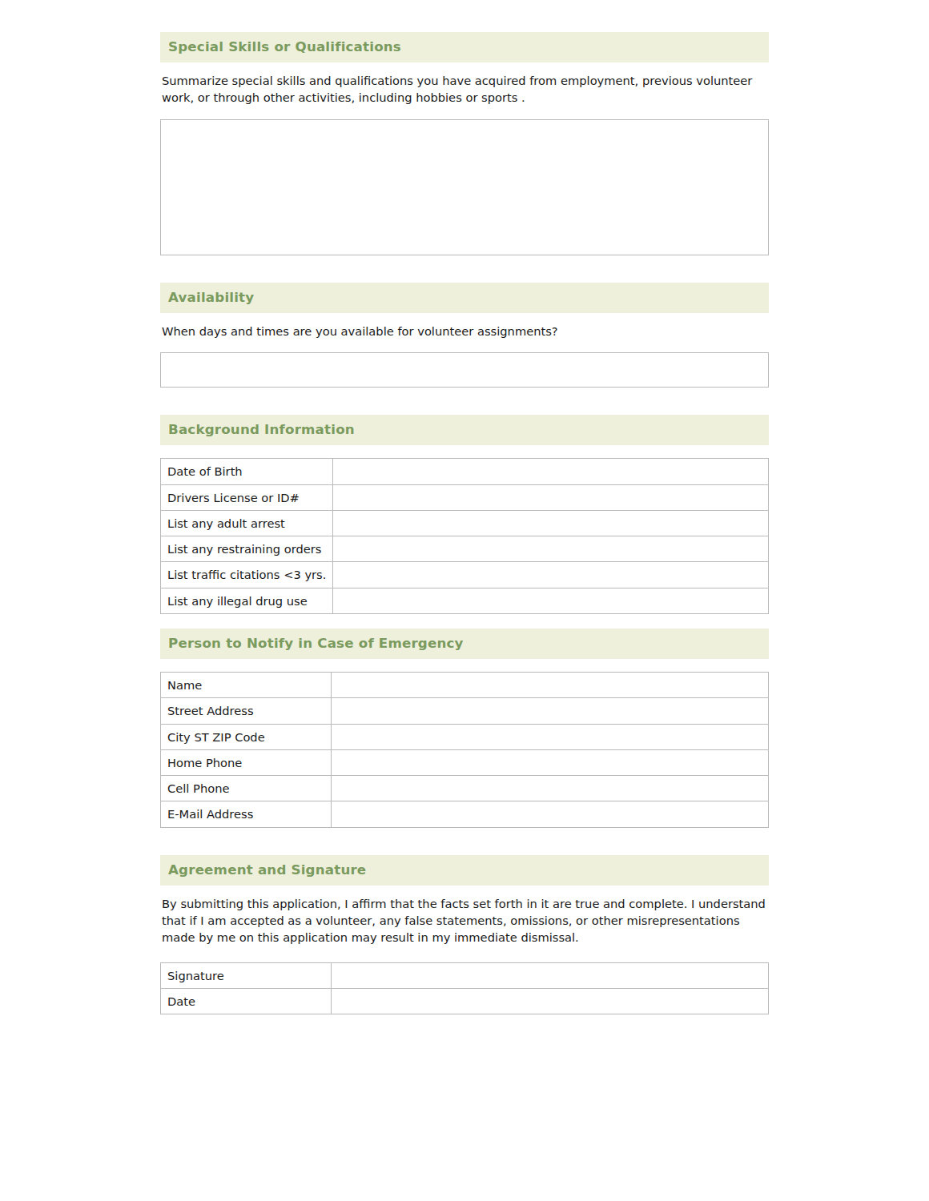Special Skills or Qualifications
Summarize special skills and qualifications you have acquired from employment, previous volunteer work, or through other activities, including hobbies or sports .
Availability
When days and times are you available for volunteer assignments?
Background Information
| Date of Birth | |
| Drivers License or ID# | |
| List any adult arrest | |
| List any restraining orders | |
| List traffic citations <3 yrs. | |
| List any illegal drug use | |
Person to Notify in Case of Emergency
| Name | |
| Street Address | |
| City ST ZIP Code | |
| Home Phone | |
| Cell Phone | |
| E-Mail Address | |
Agreement and Signature
By submitting this application, I affirm that the facts set forth in it are true and complete. I understand that if I am accepted as a volunteer, any false statements, omissions, or other misrepresentations made by me on this application may result in my immediate dismissal.
| Signature | |
| Date | |